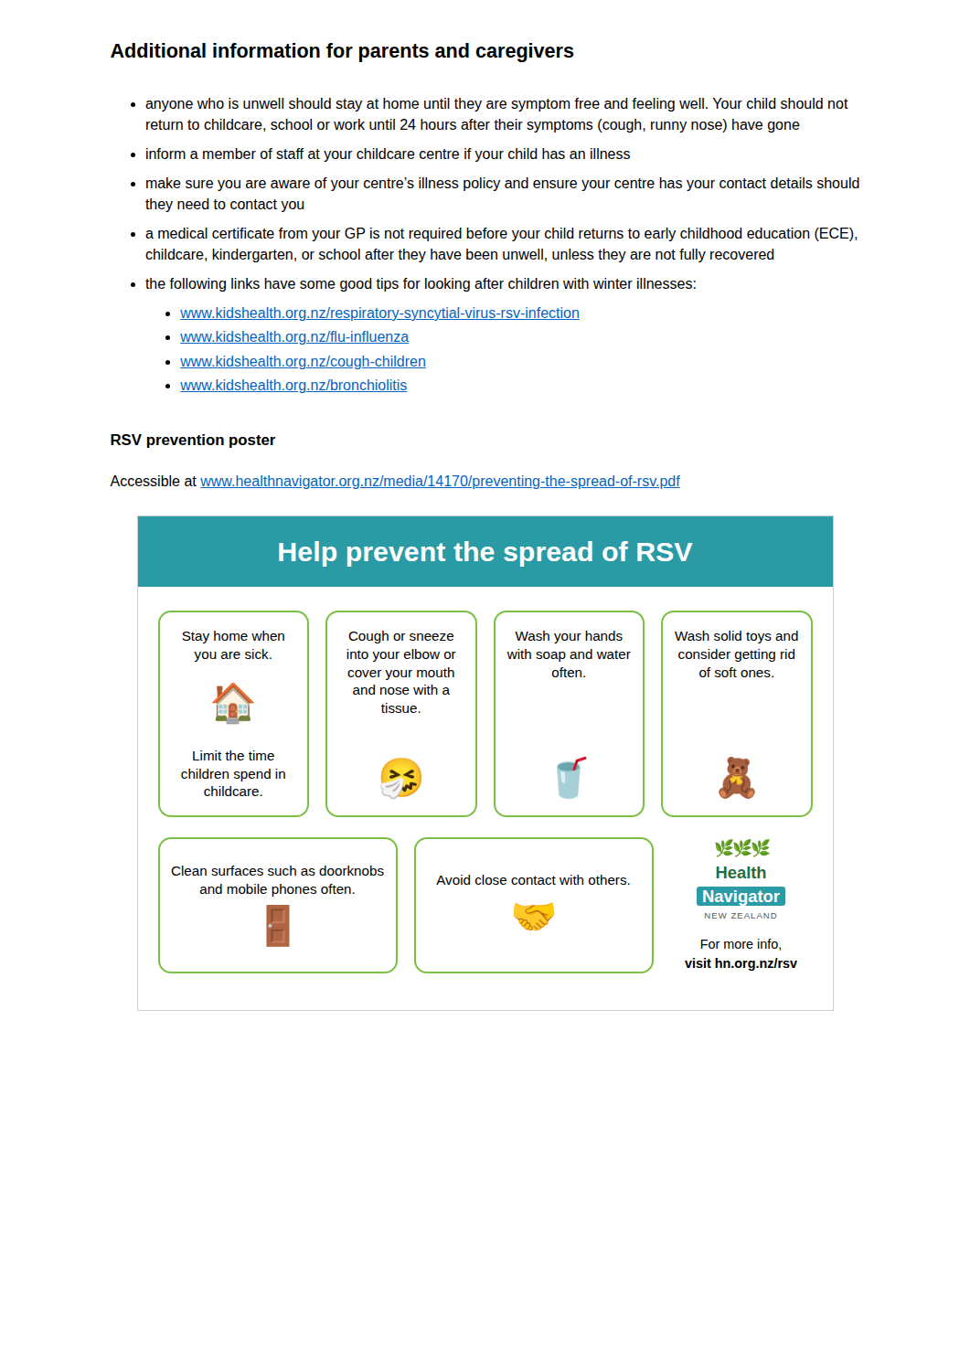Additional information for parents and caregivers
anyone who is unwell should stay at home until they are symptom free and feeling well. Your child should not return to childcare, school or work until 24 hours after their symptoms (cough, runny nose) have gone
inform a member of staff at your childcare centre if your child has an illness
make sure you are aware of your centre’s illness policy and ensure your centre has your contact details should they need to contact you
a medical certificate from your GP is not required before your child returns to early childhood education (ECE), childcare, kindergarten, or school after they have been unwell, unless they are not fully recovered
the following links have some good tips for looking after children with winter illnesses:
www.kidshealth.org.nz/respiratory-syncytial-virus-rsv-infection
www.kidshealth.org.nz/flu-influenza
www.kidshealth.org.nz/cough-children
www.kidshealth.org.nz/bronchiolitis
RSV prevention poster
Accessible at www.healthnavigator.org.nz/media/14170/preventing-the-spread-of-rsv.pdf
Help prevent the spread of RSV
Stay home when you are sick.
🏠
Limit the time children spend in childcare.
Cough or sneeze into your elbow or cover your mouth and nose with a tissue.
🤧
Wash your hands with soap and water often.
🥤
Wash solid toys and consider getting rid of soft ones.
🧸
Clean surfaces such as doorknobs and mobile phones often.
🚪
Avoid close contact with others.
🤝
🌿🌿🌿
Health Navigator
NEW ZEALAND
For more info, visit hn.org.nz/rsv